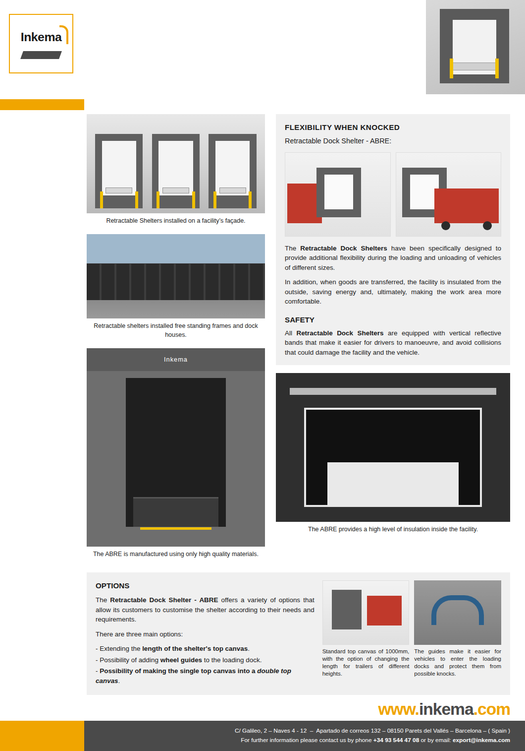Inkema
Dock Shelters
Retractable Shelters installed on a facility’s façade.
Retractable shelters installed free standing frames and dock houses.
Inkema
The ABRE is manufactured using only high quality materials.
FLEXIBILITY WHEN KNOCKED
Retractable Dock Shelter - ABRE:
The Retractable Dock Shelters have been specifically designed to provide additional flexibility during the loading and unloading of vehicles of different sizes.
In addition, when goods are transferred, the facility is insulated from the outside, saving energy and, ultimately, making the work area more comfortable.
SAFETY
All Retractable Dock Shelters are equipped with vertical reflective bands that make it easier for drivers to manoeuvre, and avoid collisions that could damage the facility and the vehicle.
The ABRE provides a high level of insulation inside the facility.
OPTIONS
The Retractable Dock Shelter - ABRE offers a variety of options that allow its customers to customise the shelter according to their needs and requirements.
There are three main options:
Extending the length of the shelter's top canvas.
Possibility of adding wheel guides to the loading dock.
Possibility of making the single top canvas into a double top canvas.
Standard top canvas of 1000mm, with the option of changing the length for trailers of different heights.
The guides make it easier for vehicles to enter the loading docks and protect them from possible knocks.
www. inkema.com
C/ Galileo, 2 – Naves 4 - 12 – Apartado de correos 132 – 08150 Parets del Vallés – Barcelona – ( Spain )
For further information please contact us by phone +34 93 544 47 08 or by email: export@inkema.com